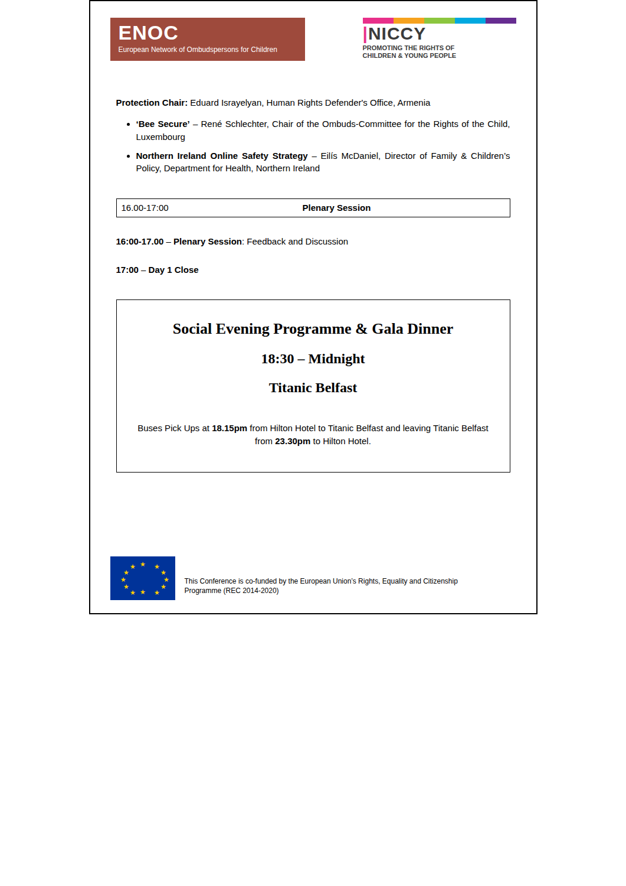ENOC
European Network of Ombudspersons for Children
|NICCY
PROMOTING THE RIGHTS OF
CHILDREN & YOUNG PEOPLE
Protection Chair: Eduard Israyelyan, Human Rights Defender's Office, Armenia
‘Bee Secure’ – René Schlechter, Chair of the Ombuds-Committee for the Rights of the Child, Luxembourg
Northern Ireland Online Safety Strategy – Eilís McDaniel, Director of Family & Children’s Policy, Department for Health, Northern Ireland
16.00-17:00
Plenary Session
16:00-17.00 – Plenary Session: Feedback and Discussion
17:00 – Day 1 Close
Social Evening Programme & Gala Dinner
18:30 – Midnight
Titanic Belfast
Buses Pick Ups at 18.15pm from Hilton Hotel to Titanic Belfast and leaving Titanic Belfast from 23.30pm to Hilton Hotel.
★ ★ ★ ★ ★ ★ ★ ★ ★ ★ ★ ★
This Conference is co-funded by the European Union’s Rights, Equality and Citizenship
Programme (REC 2014-2020)